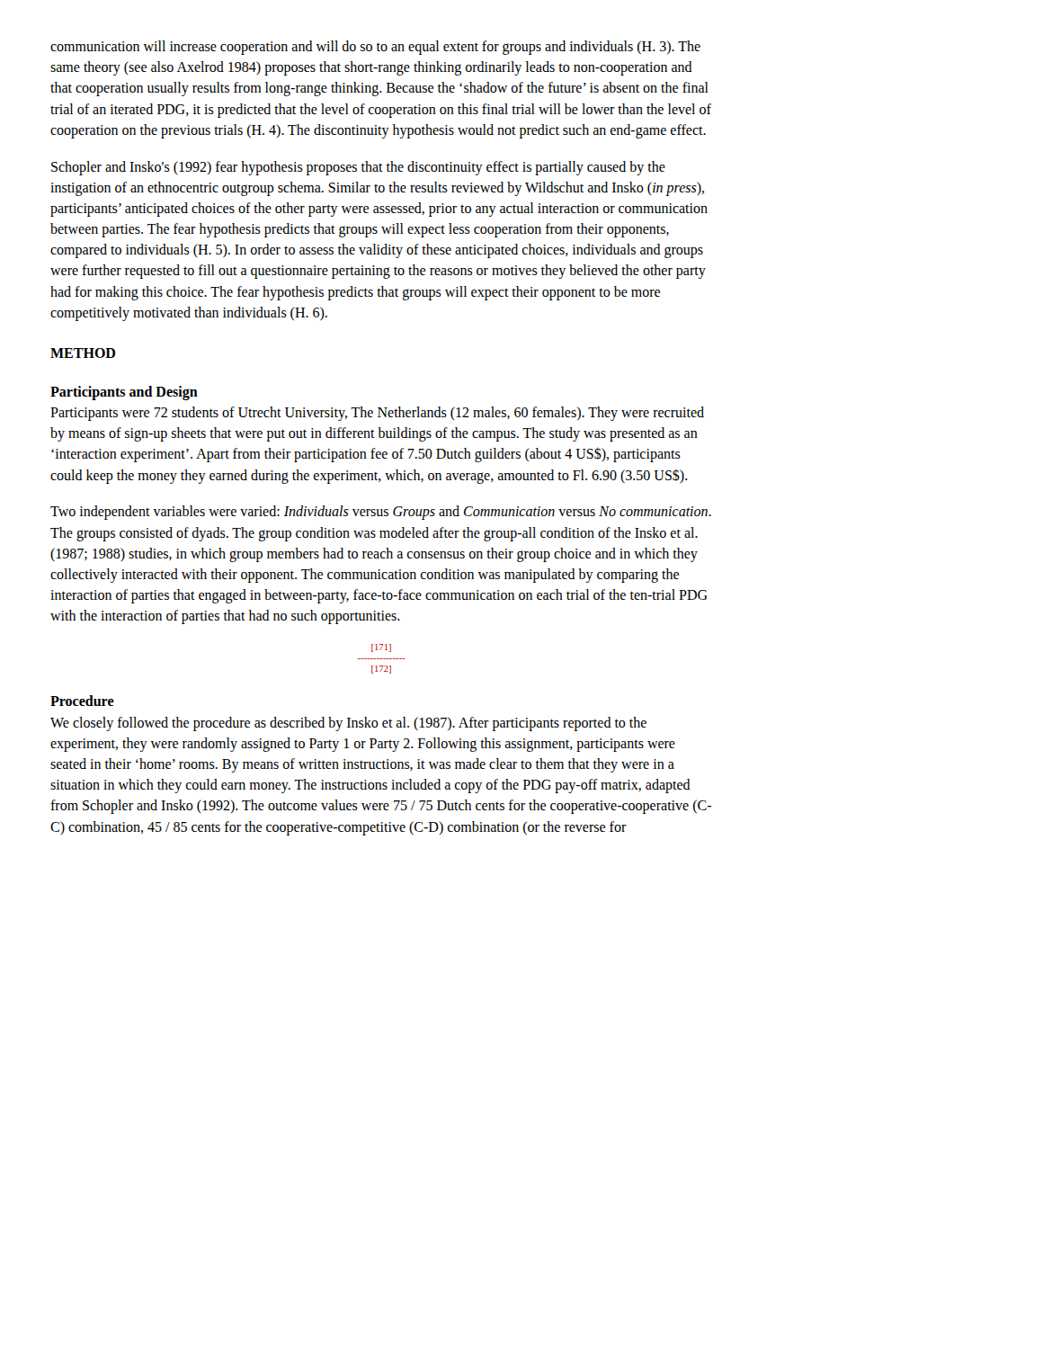communication will increase cooperation and will do so to an equal extent for groups and individuals (H. 3). The same theory (see also Axelrod 1984) proposes that short-range thinking ordinarily leads to non-cooperation and that cooperation usually results from long-range thinking. Because the ‘shadow of the future’ is absent on the final trial of an iterated PDG, it is predicted that the level of cooperation on this final trial will be lower than the level of cooperation on the previous trials (H. 4). The discontinuity hypothesis would not predict such an end-game effect.
Schopler and Insko's (1992) fear hypothesis proposes that the discontinuity effect is partially caused by the instigation of an ethnocentric outgroup schema. Similar to the results reviewed by Wildschut and Insko (in press), participants’ anticipated choices of the other party were assessed, prior to any actual interaction or communication between parties. The fear hypothesis predicts that groups will expect less cooperation from their opponents, compared to individuals (H. 5). In order to assess the validity of these anticipated choices, individuals and groups were further requested to fill out a questionnaire pertaining to the reasons or motives they believed the other party had for making this choice. The fear hypothesis predicts that groups will expect their opponent to be more competitively motivated than individuals (H. 6).
METHOD
Participants and Design
Participants were 72 students of Utrecht University, The Netherlands (12 males, 60 females). They were recruited by means of sign-up sheets that were put out in different buildings of the campus. The study was presented as an ‘interaction experiment’. Apart from their participation fee of 7.50 Dutch guilders (about 4 US$), participants could keep the money they earned during the experiment, which, on average, amounted to Fl. 6.90 (3.50 US$).
Two independent variables were varied: Individuals versus Groups and Communication versus No communication. The groups consisted of dyads. The group condition was modeled after the group-all condition of the Insko et al. (1987; 1988) studies, in which group members had to reach a consensus on their group choice and in which they collectively interacted with their opponent. The communication condition was manipulated by comparing the interaction of parties that engaged in between-party, face-to-face communication on each trial of the ten-trial PDG with the interaction of parties that had no such opportunities.
[171]
---------------
[172]
Procedure
We closely followed the procedure as described by Insko et al. (1987). After participants reported to the experiment, they were randomly assigned to Party 1 or Party 2. Following this assignment, participants were seated in their ‘home’ rooms. By means of written instructions, it was made clear to them that they were in a situation in which they could earn money. The instructions included a copy of the PDG pay-off matrix, adapted from Schopler and Insko (1992). The outcome values were 75 / 75 Dutch cents for the cooperative-cooperative (C-C) combination, 45 / 85 cents for the cooperative-competitive (C-D) combination (or the reverse for